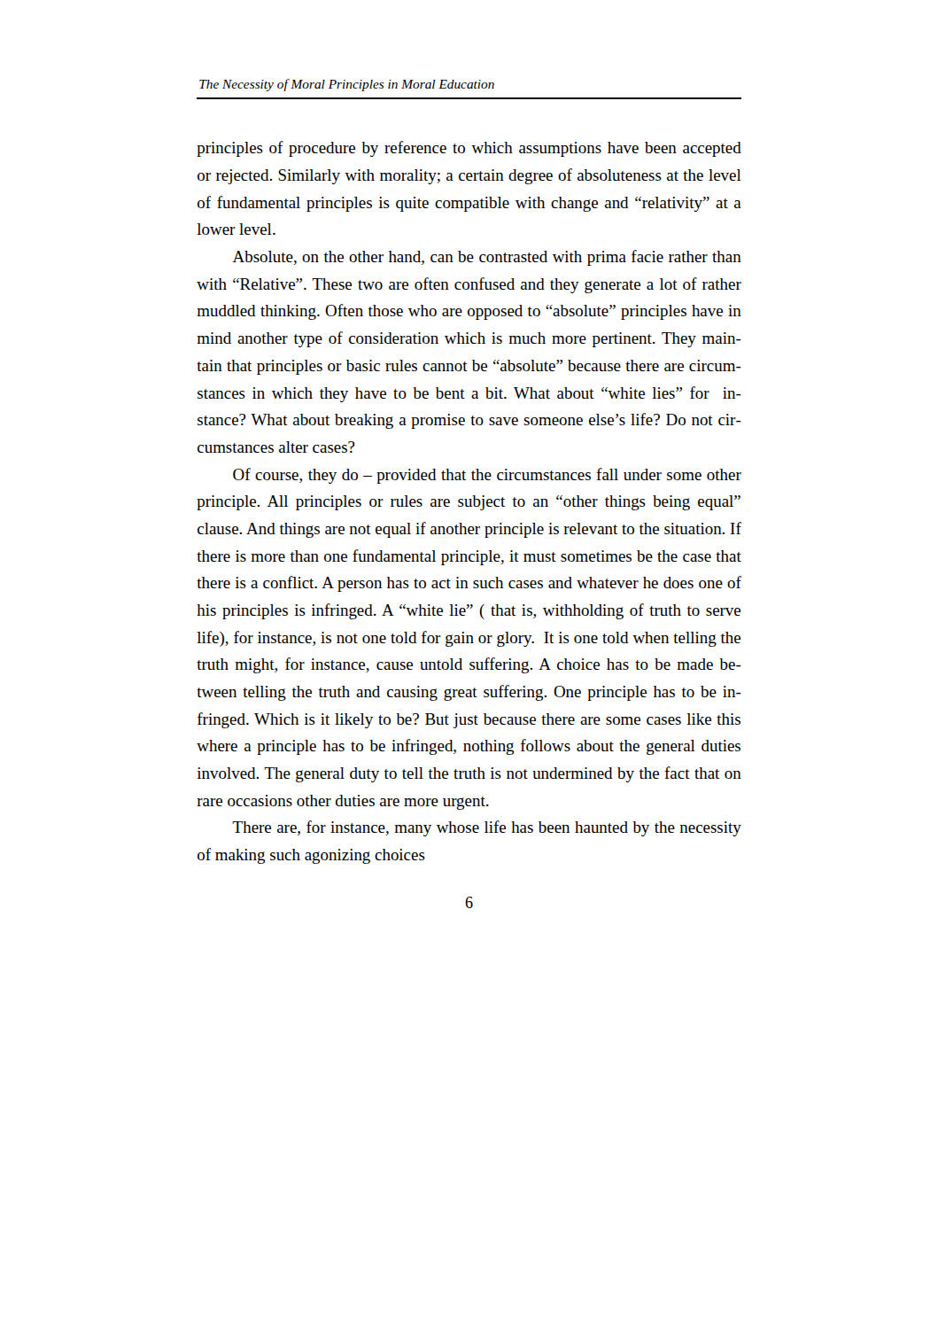The Necessity of Moral Principles in Moral Education
principles of procedure by reference to which assumptions have been accepted or rejected. Similarly with morality; a certain degree of absoluteness at the level of fundamental principles is quite compatible with change and “relativity” at a lower level.
Absolute, on the other hand, can be contrasted with prima facie rather than with “Relative”. These two are often confused and they generate a lot of rather muddled thinking. Often those who are opposed to “absolute” principles have in mind another type of consideration which is much more pertinent. They maintain that principles or basic rules cannot be “absolute” because there are circumstances in which they have to be bent a bit. What about “white lies” for instance? What about breaking a promise to save someone else’s life? Do not circumstances alter cases?
Of course, they do – provided that the circumstances fall under some other principle. All principles or rules are subject to an “other things being equal” clause. And things are not equal if another principle is relevant to the situation. If there is more than one fundamental principle, it must sometimes be the case that there is a conflict. A person has to act in such cases and whatever he does one of his principles is infringed. A “white lie” ( that is, withholding of truth to serve life), for instance, is not one told for gain or glory. It is one told when telling the truth might, for instance, cause untold suffering. A choice has to be made between telling the truth and causing great suffering. One principle has to be infringed. Which is it likely to be? But just because there are some cases like this where a principle has to be infringed, nothing follows about the general duties involved. The general duty to tell the truth is not undermined by the fact that on rare occasions other duties are more urgent.
There are, for instance, many whose life has been haunted by the necessity of making such agonizing choices
6